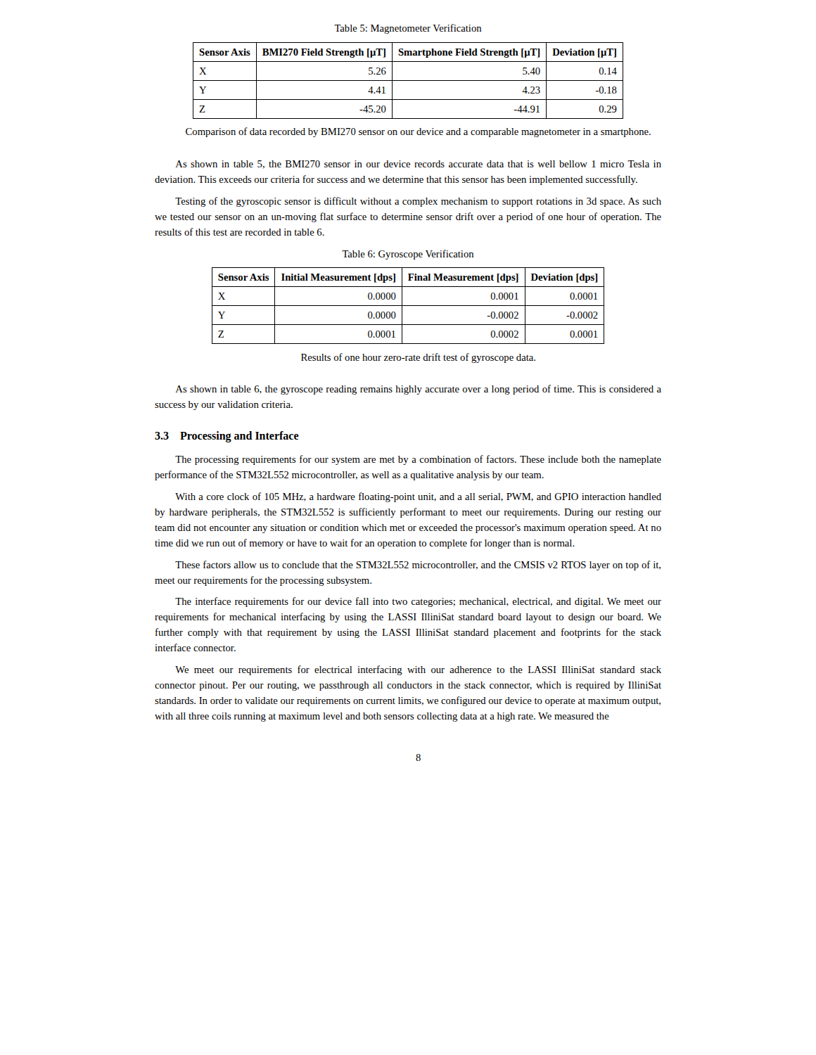Table 5: Magnetometer Verification
| Sensor Axis | BMI270 Field Strength [μT] | Smartphone Field Strength [μT] | Deviation [μT] |
| --- | --- | --- | --- |
| X | 5.26 | 5.40 | 0.14 |
| Y | 4.41 | 4.23 | -0.18 |
| Z | -45.20 | -44.91 | 0.29 |
Comparison of data recorded by BMI270 sensor on our device and a comparable magnetometer in a smartphone.
As shown in table 5, the BMI270 sensor in our device records accurate data that is well bellow 1 micro Tesla in deviation. This exceeds our criteria for success and we determine that this sensor has been implemented successfully.
Testing of the gyroscopic sensor is difficult without a complex mechanism to support rotations in 3d space. As such we tested our sensor on an un-moving flat surface to determine sensor drift over a period of one hour of operation. The results of this test are recorded in table 6.
Table 6: Gyroscope Verification
| Sensor Axis | Initial Measurement [dps] | Final Measurement [dps] | Deviation [dps] |
| --- | --- | --- | --- |
| X | 0.0000 | 0.0001 | 0.0001 |
| Y | 0.0000 | -0.0002 | -0.0002 |
| Z | 0.0001 | 0.0002 | 0.0001 |
Results of one hour zero-rate drift test of gyroscope data.
As shown in table 6, the gyroscope reading remains highly accurate over a long period of time. This is considered a success by our validation criteria.
3.3 Processing and Interface
The processing requirements for our system are met by a combination of factors. These include both the nameplate performance of the STM32L552 microcontroller, as well as a qualitative analysis by our team.
With a core clock of 105 MHz, a hardware floating-point unit, and a all serial, PWM, and GPIO interaction handled by hardware peripherals, the STM32L552 is sufficiently performant to meet our requirements. During our resting our team did not encounter any situation or condition which met or exceeded the processor's maximum operation speed. At no time did we run out of memory or have to wait for an operation to complete for longer than is normal.
These factors allow us to conclude that the STM32L552 microcontroller, and the CMSIS v2 RTOS layer on top of it, meet our requirements for the processing subsystem.
The interface requirements for our device fall into two categories; mechanical, electrical, and digital. We meet our requirements for mechanical interfacing by using the LASSI IlliniSat standard board layout to design our board. We further comply with that requirement by using the LASSI IlliniSat standard placement and footprints for the stack interface connector.
We meet our requirements for electrical interfacing with our adherence to the LASSI IlliniSat standard stack connector pinout. Per our routing, we passthrough all conductors in the stack connector, which is required by IlliniSat standards. In order to validate our requirements on current limits, we configured our device to operate at maximum output, with all three coils running at maximum level and both sensors collecting data at a high rate. We measured the
8